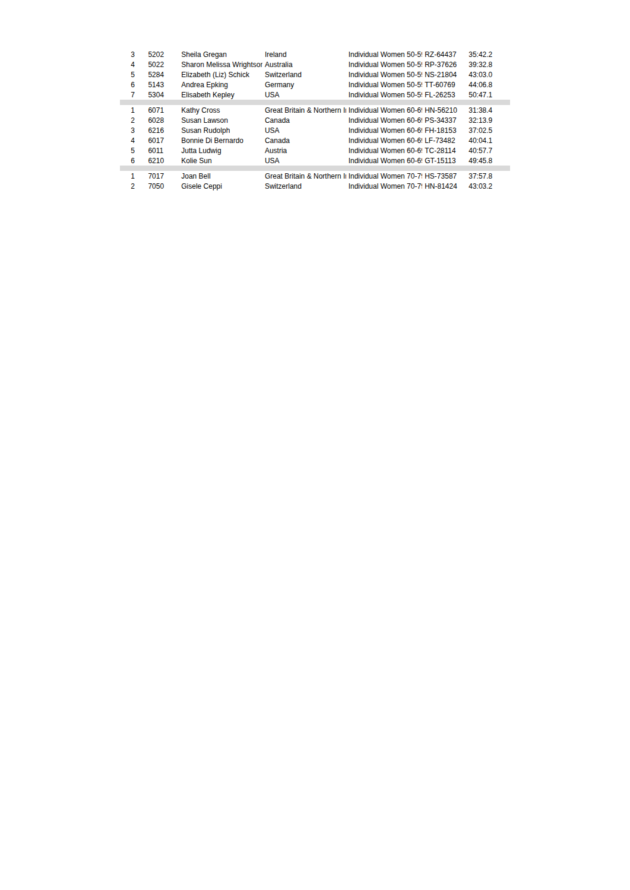| 3 | 5202 | Sheila Gregan | Ireland | Individual Women 50-59 | RZ-64437 | 35:42.2 |
| 4 | 5022 | Sharon Melissa Wrightson | Australia | Individual Women 50-59 | RP-37626 | 39:32.8 |
| 5 | 5284 | Elizabeth (Liz) Schick | Switzerland | Individual Women 50-59 | NS-21804 | 43:03.0 |
| 6 | 5143 | Andrea Epking | Germany | Individual Women 50-59 | TT-60769 | 44:06.8 |
| 7 | 5304 | Elisabeth Kepley | USA | Individual Women 50-59 | FL-26253 | 50:47.1 |
| 1 | 6071 | Kathy Cross | Great Britain & Northern Ireland | Individual Women 60-69 | HN-56210 | 31:38.4 |
| 2 | 6028 | Susan Lawson | Canada | Individual Women 60-69 | PS-34337 | 32:13.9 |
| 3 | 6216 | Susan Rudolph | USA | Individual Women 60-69 | FH-18153 | 37:02.5 |
| 4 | 6017 | Bonnie Di Bernardo | Canada | Individual Women 60-69 | LF-73482 | 40:04.1 |
| 5 | 6011 | Jutta Ludwig | Austria | Individual Women 60-69 | TC-28114 | 40:57.7 |
| 6 | 6210 | Kolie Sun | USA | Individual Women 60-69 | GT-15113 | 49:45.8 |
| 1 | 7017 | Joan Bell | Great Britain & Northern Ireland | Individual Women 70-79 | HS-73587 | 37:57.8 |
| 2 | 7050 | Gisele Ceppi | Switzerland | Individual Women 70-79 | HN-81424 | 43:03.2 |